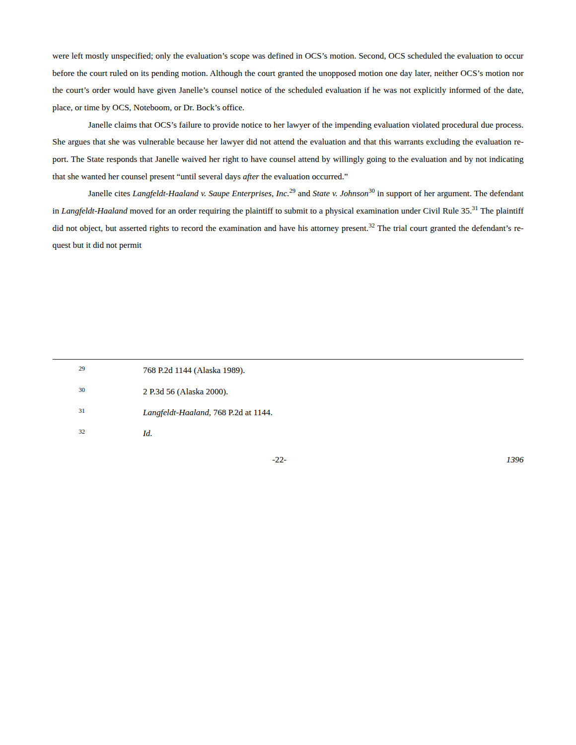were left mostly unspecified; only the evaluation’s scope was defined in OCS’s motion. Second, OCS scheduled the evaluation to occur before the court ruled on its pending motion. Although the court granted the unopposed motion one day later, neither OCS’s motion nor the court’s order would have given Janelle’s counsel notice of the scheduled evaluation if he was not explicitly informed of the date, place, or time by OCS, Noteboom, or Dr. Bock’s office.
Janelle claims that OCS’s failure to provide notice to her lawyer of the impending evaluation violated procedural due process. She argues that she was vulnerable because her lawyer did not attend the evaluation and that this warrants excluding the evaluation report. The State responds that Janelle waived her right to have counsel attend by willingly going to the evaluation and by not indicating that she wanted her counsel present “until several days after the evaluation occurred.”
Janelle cites Langfeldt-Haaland v. Saupe Enterprises, Inc.29 and State v. Johnson30 in support of her argument. The defendant in Langfeldt-Haaland moved for an order requiring the plaintiff to submit to a physical examination under Civil Rule 35.31 The plaintiff did not object, but asserted rights to record the examination and have his attorney present.32 The trial court granted the defendant’s request but it did not permit
| 29 | 768 P.2d 1144 (Alaska 1989). |
| 30 | 2 P.3d 56 (Alaska 2000). |
| 31 | Langfeldt-Haaland , 768 P.2d at 1144. |
| 32 | Id. |
-22- 1396